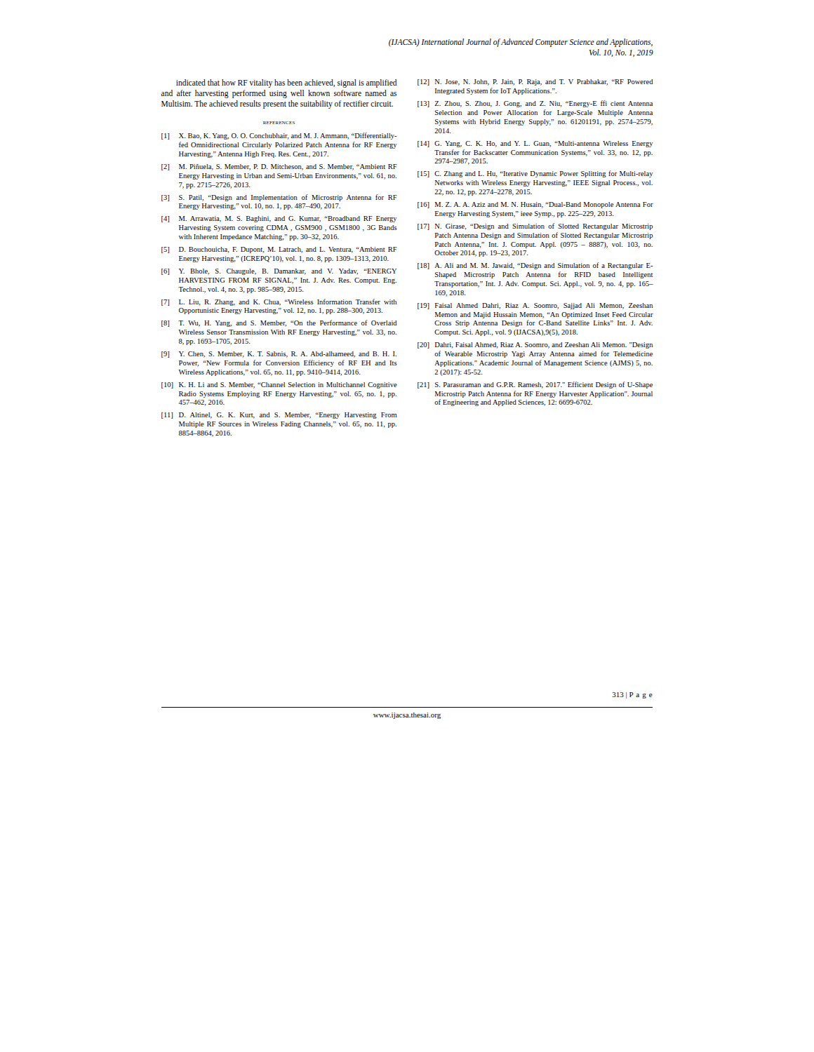(IJACSA) International Journal of Advanced Computer Science and Applications,
Vol. 10, No. 1, 2019
indicated that how RF vitality has been achieved, signal is amplified and after harvesting performed using well known software named as Multisim. The achieved results present the suitability of rectifier circuit.
References
X. Bao, K. Yang, O. O. Conchubhair, and M. J. Ammann, “Differentially-fed Omnidirectional Circularly Polarized Patch Antenna for RF Energy Harvesting,” Antenna High Freq. Res. Cent., 2017.
M. Piñuela, S. Member, P. D. Mitcheson, and S. Member, “Ambient RF Energy Harvesting in Urban and Semi-Urban Environments,” vol. 61, no. 7, pp. 2715–2726, 2013.
S. Patil, “Design and Implementation of Microstrip Antenna for RF Energy Harvesting,” vol. 10, no. 1, pp. 487–490, 2017.
M. Arrawatia, M. S. Baghini, and G. Kumar, “Broadband RF Energy Harvesting System covering CDMA , GSM900 , GSM1800 , 3G Bands with Inherent Impedance Matching,” pp. 30–32, 2016.
D. Bouchouicha, F. Dupont, M. Latrach, and L. Ventura, “Ambient RF Energy Harvesting,” (ICREPQ’10), vol. 1, no. 8, pp. 1309–1313, 2010.
Y. Bhole, S. Chaugule, B. Damankar, and V. Yadav, “ENERGY HARVESTING FROM RF SIGNAL,” Int. J. Adv. Res. Comput. Eng. Technol., vol. 4, no. 3, pp. 985–989, 2015.
L. Liu, R. Zhang, and K. Chua, “Wireless Information Transfer with Opportunistic Energy Harvesting,” vol. 12, no. 1, pp. 288–300, 2013.
T. Wu, H. Yang, and S. Member, “On the Performance of Overlaid Wireless Sensor Transmission With RF Energy Harvesting,” vol. 33, no. 8, pp. 1693–1705, 2015.
Y. Chen, S. Member, K. T. Sabnis, R. A. Abd-alhameed, and B. H. I. Power, “New Formula for Conversion Efficiency of RF EH and Its Wireless Applications,” vol. 65, no. 11, pp. 9410–9414, 2016.
K. H. Li and S. Member, “Channel Selection in Multichannel Cognitive Radio Systems Employing RF Energy Harvesting,” vol. 65, no. 1, pp. 457–462, 2016.
D. Altinel, G. K. Kurt, and S. Member, “Energy Harvesting From Multiple RF Sources in Wireless Fading Channels,” vol. 65, no. 11, pp. 8854–8864, 2016.
N. Jose, N. John, P. Jain, P. Raja, and T. V Prabhakar, “RF Powered Integrated System for IoT Applications.”.
Z. Zhou, S. Zhou, J. Gong, and Z. Niu, “Energy-E ffi cient Antenna Selection and Power Allocation for Large-Scale Multiple Antenna Systems with Hybrid Energy Supply,” no. 61201191, pp. 2574–2579, 2014.
G. Yang, C. K. Ho, and Y. L. Guan, “Multi-antenna Wireless Energy Transfer for Backscatter Communication Systems,” vol. 33, no. 12, pp. 2974–2987, 2015.
C. Zhang and L. Hu, “Iterative Dynamic Power Splitting for Multi-relay Networks with Wireless Energy Harvesting,” IEEE Signal Process., vol. 22, no. 12, pp. 2274–2278, 2015.
M. Z. A. A. Aziz and M. N. Husain, “Dual-Band Monopole Antenna For Energy Harvesting System,” ieee Symp., pp. 225–229, 2013.
N. Girase, “Design and Simulation of Slotted Rectangular Microstrip Patch Antenna Design and Simulation of Slotted Rectangular Microstrip Patch Antenna,” Int. J. Comput. Appl. (0975 – 8887), vol. 103, no. October 2014, pp. 19–23, 2017.
A. Ali and M. M. Jawaid, “Design and Simulation of a Rectangular E-Shaped Microstrip Patch Antenna for RFID based Intelligent Transportation,” Int. J. Adv. Comput. Sci. Appl., vol. 9, no. 4, pp. 165–169, 2018.
Faisal Ahmed Dahri, Riaz A. Soomro, Sajjad Ali Memon, Zeeshan Memon and Majid Hussain Memon, “An Optimized Inset Feed Circular Cross Strip Antenna Design for C-Band Satellite Links” Int. J. Adv. Comput. Sci. Appl., vol. 9 (IJACSA),9(5), 2018.
Dahri, Faisal Ahmed, Riaz A. Soomro, and Zeeshan Ali Memon. "Design of Wearable Microstrip Yagi Array Antenna aimed for Telemedicine Applications." Academic Journal of Management Science (AJMS) 5, no. 2 (2017): 45-52.
S. Parasuraman and G.P.R. Ramesh, 2017." Efficient Design of U-Shape Microstrip Patch Antenna for RF Energy Harvester Application". Journal of Engineering and Applied Sciences, 12: 6699-6702.
313 | P a g e
www.ijacsa.thesai.org